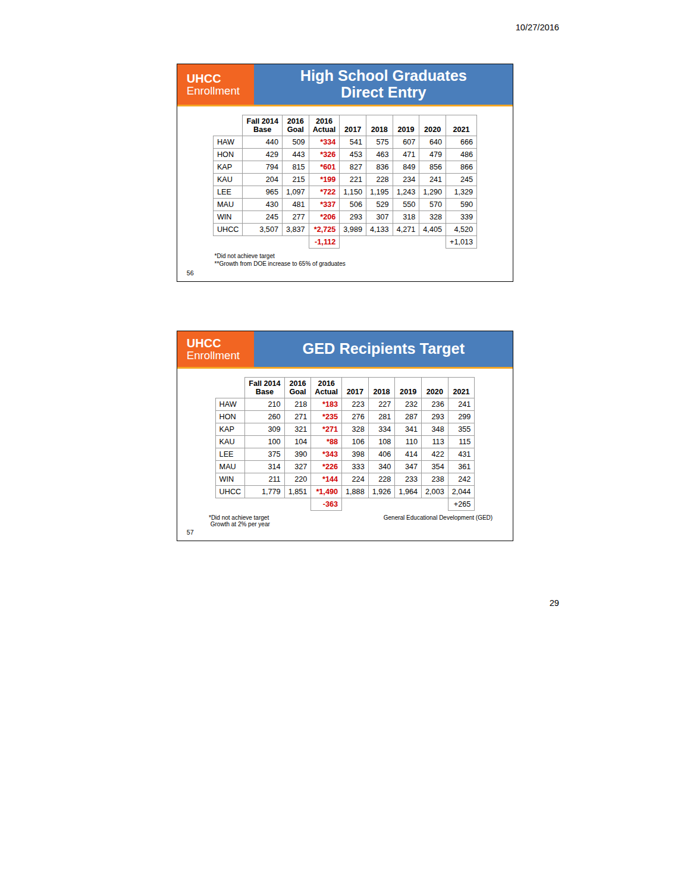10/27/2016
UHCC Enrollment
High School Graduates
Direct Entry
| | Fall 2014 Base | 2016 Goal | 2016 Actual | 2017 | 2018 | 2019 | 2020 | 2021 |
| --- | --- | --- | --- | --- | --- | --- | --- | --- |
| HAW | 440 | 509 | *334 | 541 | 575 | 607 | 640 | 666 |
| HON | 429 | 443 | *326 | 453 | 463 | 471 | 479 | 486 |
| KAP | 794 | 815 | *601 | 827 | 836 | 849 | 856 | 866 |
| KAU | 204 | 215 | *199 | 221 | 228 | 234 | 241 | 245 |
| LEE | 965 | 1,097 | *722 | 1,150 | 1,195 | 1,243 | 1,290 | 1,329 |
| MAU | 430 | 481 | *337 | 506 | 529 | 550 | 570 | 590 |
| WIN | 245 | 277 | *206 | 293 | 307 | 318 | 328 | 339 |
| UHCC | 3,507 | 3,837 | *2,725 | 3,989 | 4,133 | 4,271 | 4,405 | 4,520 |
| | | | -1,112 | | | | | +1,013 |
*Did not achieve target
**Growth from DOE increase to 65% of graduates
56
UHCC Enrollment
GED Recipients Target
| | Fall 2014 Base | 2016 Goal | 2016 Actual | 2017 | 2018 | 2019 | 2020 | 2021 |
| --- | --- | --- | --- | --- | --- | --- | --- | --- |
| HAW | 210 | 218 | *183 | 223 | 227 | 232 | 236 | 241 |
| HON | 260 | 271 | *235 | 276 | 281 | 287 | 293 | 299 |
| KAP | 309 | 321 | *271 | 328 | 334 | 341 | 348 | 355 |
| KAU | 100 | 104 | *88 | 106 | 108 | 110 | 113 | 115 |
| LEE | 375 | 390 | *343 | 398 | 406 | 414 | 422 | 431 |
| MAU | 314 | 327 | *226 | 333 | 340 | 347 | 354 | 361 |
| WIN | 211 | 220 | *144 | 224 | 228 | 233 | 238 | 242 |
| UHCC | 1,779 | 1,851 | *1,490 | 1,888 | 1,926 | 1,964 | 2,003 | 2,044 |
| | | | -363 | | | | | +265 |
*Did not achieve target
Growth at 2% per year
General Educational Development (GED)
57
29